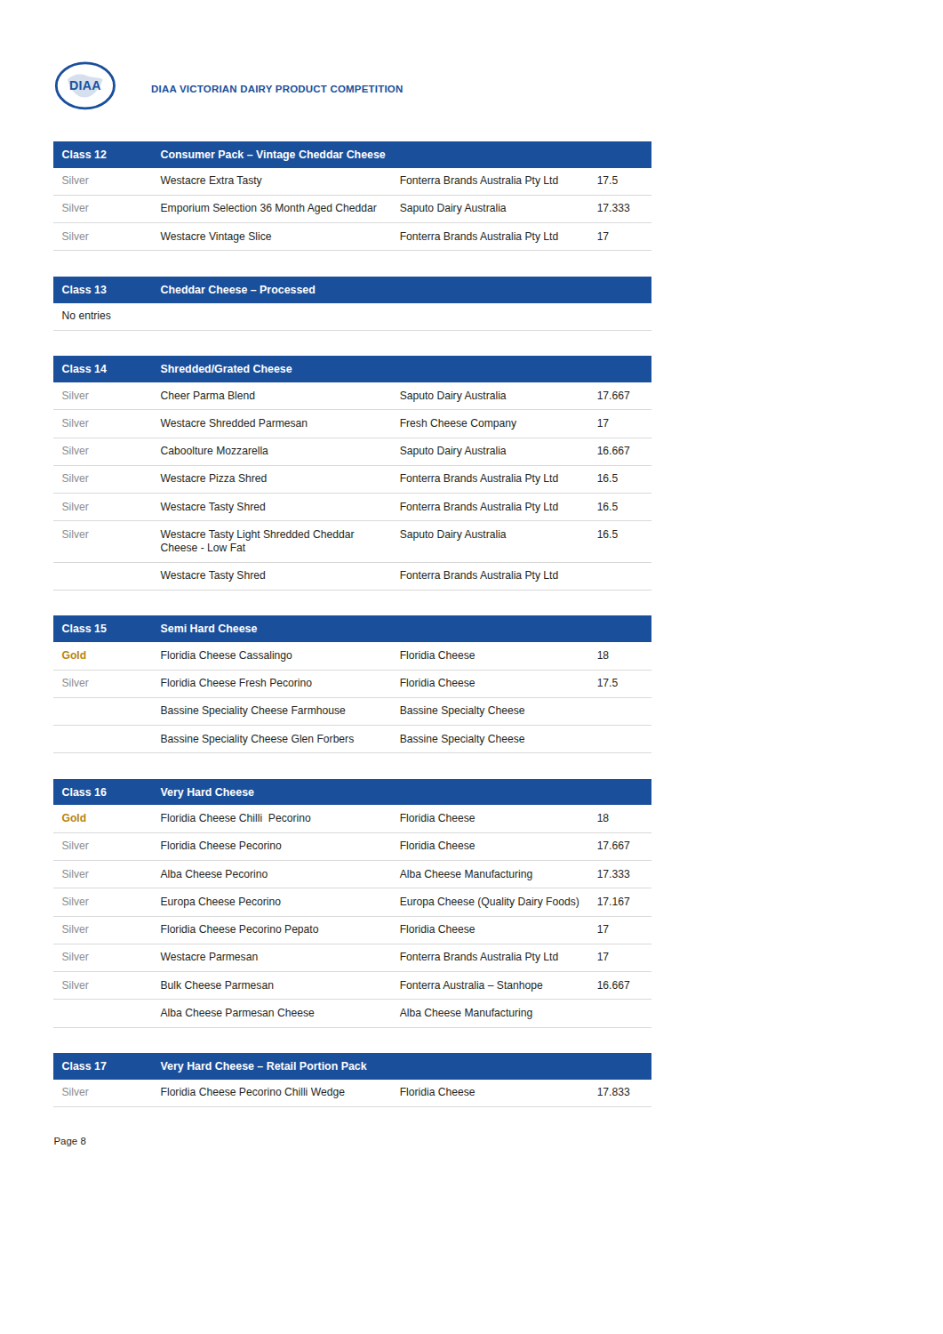DIAA
DIAA Victorian Dairy Product Competition
| Class 12 | Consumer Pack – Vintage Cheddar Cheese |
| --- | --- |
| Silver | Westacre Extra Tasty | Fonterra Brands Australia Pty Ltd | 17.5 |
| Silver | Emporium Selection 36 Month Aged Cheddar | Saputo Dairy Australia | 17.333 |
| Silver | Westacre Vintage Slice | Fonterra Brands Australia Pty Ltd | 17 |
| Class 13 | Cheddar Cheese – Processed |
| --- | --- |
| No entries |
| Class 14 | Shredded/Grated Cheese |
| --- | --- |
| Silver | Cheer Parma Blend | Saputo Dairy Australia | 17.667 |
| Silver | Westacre Shredded Parmesan | Fresh Cheese Company | 17 |
| Silver | Caboolture Mozzarella | Saputo Dairy Australia | 16.667 |
| Silver | Westacre Pizza Shred | Fonterra Brands Australia Pty Ltd | 16.5 |
| Silver | Westacre Tasty Shred | Fonterra Brands Australia Pty Ltd | 16.5 |
| Silver | Westacre Tasty Light Shredded Cheddar Cheese - Low Fat | Saputo Dairy Australia | 16.5 |
| | Westacre Tasty Shred | Fonterra Brands Australia Pty Ltd | |
| Class 15 | Semi Hard Cheese |
| --- | --- |
| Gold | Floridia Cheese Cassalingo | Floridia Cheese | 18 |
| Silver | Floridia Cheese Fresh Pecorino | Floridia Cheese | 17.5 |
| | Bassine Speciality Cheese Farmhouse | Bassine Specialty Cheese | |
| | Bassine Speciality Cheese Glen Forbers | Bassine Specialty Cheese | |
| Class 16 | Very Hard Cheese |
| --- | --- |
| Gold | Floridia Cheese Chilli Pecorino | Floridia Cheese | 18 |
| Silver | Floridia Cheese Pecorino | Floridia Cheese | 17.667 |
| Silver | Alba Cheese Pecorino | Alba Cheese Manufacturing | 17.333 |
| Silver | Europa Cheese Pecorino | Europa Cheese (Quality Dairy Foods) | 17.167 |
| Silver | Floridia Cheese Pecorino Pepato | Floridia Cheese | 17 |
| Silver | Westacre Parmesan | Fonterra Brands Australia Pty Ltd | 17 |
| Silver | Bulk Cheese Parmesan | Fonterra Australia – Stanhope | 16.667 |
| | Alba Cheese Parmesan Cheese | Alba Cheese Manufacturing | |
| Class 17 | Very Hard Cheese – Retail Portion Pack |
| --- | --- |
| Silver | Floridia Cheese Pecorino Chilli Wedge | Floridia Cheese | 17.833 |
Page 8